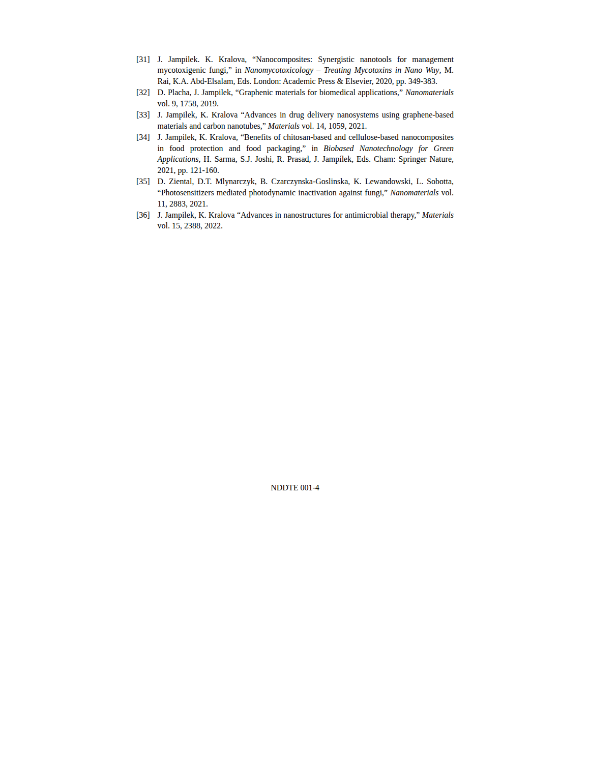[31] J. Jampilek. K. Kralova, “Nanocomposites: Synergistic nanotools for management mycotoxigenic fungi,” in Nanomycotoxicology – Treating Mycotoxins in Nano Way, M. Rai, K.A. Abd-Elsalam, Eds. London: Academic Press & Elsevier, 2020, pp. 349-383.
[32] D. Placha, J. Jampilek, “Graphenic materials for biomedical applications,” Nanomaterials vol. 9, 1758, 2019.
[33] J. Jampilek, K. Kralova “Advances in drug delivery nanosystems using graphene-based materials and carbon nanotubes,” Materials vol. 14, 1059, 2021.
[34] J. Jampilek, K. Kralova, “Benefits of chitosan-based and cellulose-based nanocomposites in food protection and food packaging,” in Biobased Nanotechnology for Green Applications, H. Sarma, S.J. Joshi, R. Prasad, J. Jampílek, Eds. Cham: Springer Nature, 2021, pp. 121-160.
[35] D. Ziental, D.T. Mlynarczyk, B. Czarczynska-Goslinska, K. Lewandowski, L. Sobotta, “Photosensitizers mediated photodynamic inactivation against fungi,” Nanomaterials vol. 11, 2883, 2021.
[36] J. Jampilek, K. Kralova “Advances in nanostructures for antimicrobial therapy,” Materials vol. 15, 2388, 2022.
NDDTE 001-4